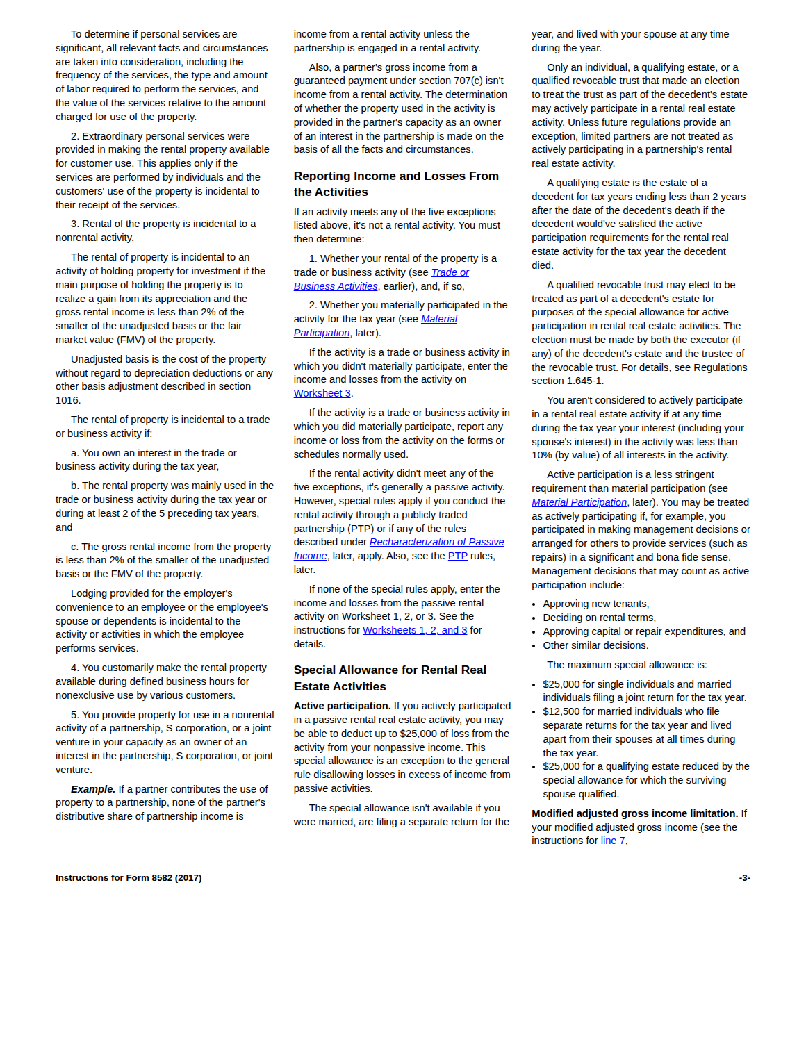To determine if personal services are significant, all relevant facts and circumstances are taken into consideration, including the frequency of the services, the type and amount of labor required to perform the services, and the value of the services relative to the amount charged for use of the property.
2. Extraordinary personal services were provided in making the rental property available for customer use. This applies only if the services are performed by individuals and the customers' use of the property is incidental to their receipt of the services.
3. Rental of the property is incidental to a nonrental activity.
The rental of property is incidental to an activity of holding property for investment if the main purpose of holding the property is to realize a gain from its appreciation and the gross rental income is less than 2% of the smaller of the unadjusted basis or the fair market value (FMV) of the property.
Unadjusted basis is the cost of the property without regard to depreciation deductions or any other basis adjustment described in section 1016.
The rental of property is incidental to a trade or business activity if:
a. You own an interest in the trade or business activity during the tax year,
b. The rental property was mainly used in the trade or business activity during the tax year or during at least 2 of the 5 preceding tax years, and
c. The gross rental income from the property is less than 2% of the smaller of the unadjusted basis or the FMV of the property.
Lodging provided for the employer's convenience to an employee or the employee's spouse or dependents is incidental to the activity or activities in which the employee performs services.
4. You customarily make the rental property available during defined business hours for nonexclusive use by various customers.
5. You provide property for use in a nonrental activity of a partnership, S corporation, or a joint venture in your capacity as an owner of an interest in the partnership, S corporation, or joint venture.
Example. If a partner contributes the use of property to a partnership, none of the partner's distributive share of partnership income is income from a rental activity unless the partnership is engaged in a rental activity.
Also, a partner's gross income from a guaranteed payment under section 707(c) isn't income from a rental activity. The determination of whether the property used in the activity is provided in the partner's capacity as an owner of an interest in the partnership is made on the basis of all the facts and circumstances.
Reporting Income and Losses From the Activities
If an activity meets any of the five exceptions listed above, it's not a rental activity. You must then determine:
1. Whether your rental of the property is a trade or business activity (see Trade or Business Activities, earlier), and, if so,
2. Whether you materially participated in the activity for the tax year (see Material Participation, later).
If the activity is a trade or business activity in which you didn't materially participate, enter the income and losses from the activity on Worksheet 3.
If the activity is a trade or business activity in which you did materially participate, report any income or loss from the activity on the forms or schedules normally used.
If the rental activity didn't meet any of the five exceptions, it's generally a passive activity. However, special rules apply if you conduct the rental activity through a publicly traded partnership (PTP) or if any of the rules described under Recharacterization of Passive Income, later, apply. Also, see the PTP rules, later.
If none of the special rules apply, enter the income and losses from the passive rental activity on Worksheet 1, 2, or 3. See the instructions for Worksheets 1, 2, and 3 for details.
Special Allowance for Rental Real Estate Activities
Active participation. If you actively participated in a passive rental real estate activity, you may be able to deduct up to $25,000 of loss from the activity from your nonpassive income. This special allowance is an exception to the general rule disallowing losses in excess of income from passive activities.
The special allowance isn't available if you were married, are filing a separate return for the year, and lived with your spouse at any time during the year.
Only an individual, a qualifying estate, or a qualified revocable trust that made an election to treat the trust as part of the decedent's estate may actively participate in a rental real estate activity. Unless future regulations provide an exception, limited partners are not treated as actively participating in a partnership's rental real estate activity.
A qualifying estate is the estate of a decedent for tax years ending less than 2 years after the date of the decedent's death if the decedent would've satisfied the active participation requirements for the rental real estate activity for the tax year the decedent died.
A qualified revocable trust may elect to be treated as part of a decedent's estate for purposes of the special allowance for active participation in rental real estate activities. The election must be made by both the executor (if any) of the decedent's estate and the trustee of the revocable trust. For details, see Regulations section 1.645-1.
You aren't considered to actively participate in a rental real estate activity if at any time during the tax year your interest (including your spouse's interest) in the activity was less than 10% (by value) of all interests in the activity.
Active participation is a less stringent requirement than material participation (see Material Participation, later). You may be treated as actively participating if, for example, you participated in making management decisions or arranged for others to provide services (such as repairs) in a significant and bona fide sense. Management decisions that may count as active participation include:
Approving new tenants,
Deciding on rental terms,
Approving capital or repair expenditures, and
Other similar decisions.
The maximum special allowance is:
$25,000 for single individuals and married individuals filing a joint return for the tax year.
$12,500 for married individuals who file separate returns for the tax year and lived apart from their spouses at all times during the tax year.
$25,000 for a qualifying estate reduced by the special allowance for which the surviving spouse qualified.
Modified adjusted gross income limitation. If your modified adjusted gross income (see the instructions for line 7,
Instructions for Form 8582 (2017) -3-